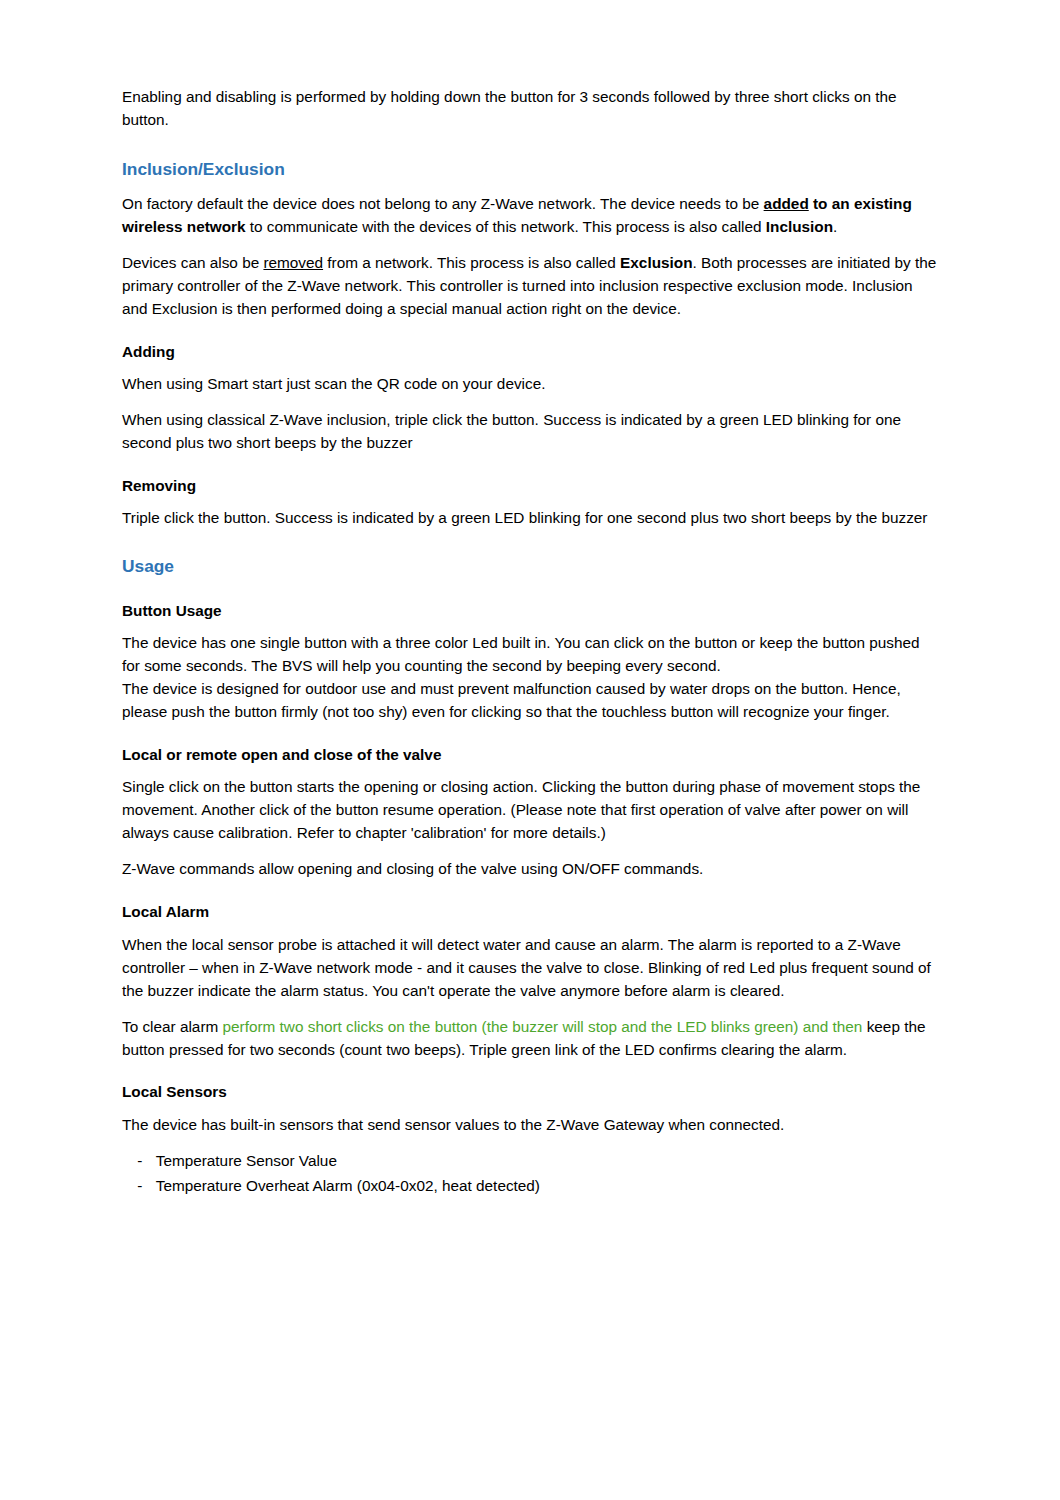Enabling and disabling is performed by holding down the button for 3 seconds followed by three short clicks on the button.
Inclusion/Exclusion
On factory default the device does not belong to any Z-Wave network. The device needs to be added to an existing wireless network to communicate with the devices of this network. This process is also called Inclusion.
Devices can also be removed from a network. This process is also called Exclusion. Both processes are initiated by the primary controller of the Z-Wave network. This controller is turned into inclusion respective exclusion mode. Inclusion and Exclusion is then performed doing a special manual action right on the device.
Adding
When using Smart start just scan the QR code on your device.
When using classical Z-Wave inclusion, triple click the button. Success is indicated by a green LED blinking for one second plus two short beeps by the buzzer
Removing
Triple click the button. Success is indicated by a green LED blinking for one second plus two short beeps by the buzzer
Usage
Button Usage
The device has one single button with a three color Led built in. You can click on the button or keep the button pushed for some seconds. The BVS will help you counting the second by beeping every second.
The device is designed for outdoor use and must prevent malfunction caused by water drops on the button. Hence, please push the button firmly (not too shy) even for clicking so that the touchless button will recognize your finger.
Local or remote open and close of the valve
Single click on the button starts the opening or closing action. Clicking the button during phase of movement stops the movement. Another click of the button resume operation. (Please note that first operation of valve after power on will always cause calibration. Refer to chapter 'calibration' for more details.)
Z-Wave commands allow opening and closing of the valve using ON/OFF commands.
Local Alarm
When the local sensor probe is attached it will detect water and cause an alarm. The alarm is reported to a Z-Wave controller – when in Z-Wave network mode - and it causes the valve to close. Blinking of red Led plus frequent sound of the buzzer indicate the alarm status. You can't operate the valve anymore before alarm is cleared.
To clear alarm perform two short clicks on the button (the buzzer will stop and the LED blinks green) and then keep the button pressed for two seconds (count two beeps). Triple green link of the LED confirms clearing the alarm.
Local Sensors
The device has built-in sensors that send sensor values to the Z-Wave Gateway when connected.
Temperature Sensor Value
Temperature Overheat Alarm (0x04-0x02, heat detected)